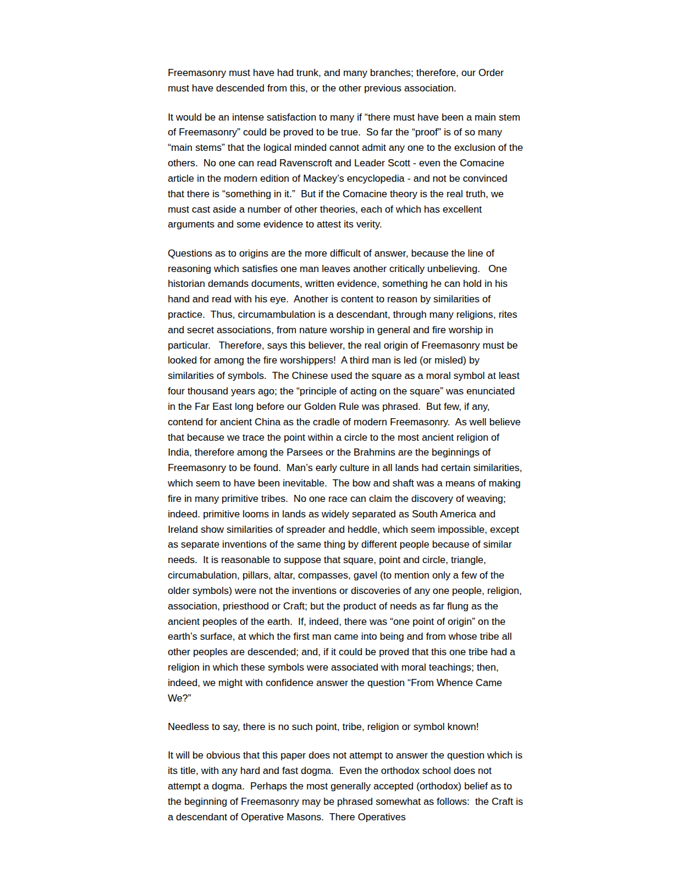Freemasonry must have had trunk, and many branches; therefore, our Order must have descended from this, or the other previous association.
It would be an intense satisfaction to many if “there must have been a main stem of Freemasonry” could be proved to be true. So far the “proof” is of so many “main stems” that the logical minded cannot admit any one to the exclusion of the others. No one can read Ravenscroft and Leader Scott - even the Comacine article in the modern edition of Mackey’s encyclopedia - and not be convinced that there is “something in it.” But if the Comacine theory is the real truth, we must cast aside a number of other theories, each of which has excellent arguments and some evidence to attest its verity.
Questions as to origins are the more difficult of answer, because the line of reasoning which satisfies one man leaves another critically unbelieving. One historian demands documents, written evidence, something he can hold in his hand and read with his eye. Another is content to reason by similarities of practice. Thus, circumambulation is a descendant, through many religions, rites and secret associations, from nature worship in general and fire worship in particular. Therefore, says this believer, the real origin of Freemasonry must be looked for among the fire worshippers! A third man is led (or misled) by similarities of symbols. The Chinese used the square as a moral symbol at least four thousand years ago; the “principle of acting on the square” was enunciated in the Far East long before our Golden Rule was phrased. But few, if any, contend for ancient China as the cradle of modern Freemasonry. As well believe that because we trace the point within a circle to the most ancient religion of India, therefore among the Parsees or the Brahmins are the beginnings of Freemasonry to be found. Man’s early culture in all lands had certain similarities, which seem to have been inevitable. The bow and shaft was a means of making fire in many primitive tribes. No one race can claim the discovery of weaving; indeed. primitive looms in lands as widely separated as South America and Ireland show similarities of spreader and heddle, which seem impossible, except as separate inventions of the same thing by different people because of similar needs. It is reasonable to suppose that square, point and circle, triangle, circumabulation, pillars, altar, compasses, gavel (to mention only a few of the older symbols) were not the inventions or discoveries of any one people, religion, association, priesthood or Craft; but the product of needs as far flung as the ancient peoples of the earth. If, indeed, there was “one point of origin” on the earth’s surface, at which the first man came into being and from whose tribe all other peoples are descended; and, if it could be proved that this one tribe had a religion in which these symbols were associated with moral teachings; then, indeed, we might with confidence answer the question “From Whence Came We?”
Needless to say, there is no such point, tribe, religion or symbol known!
It will be obvious that this paper does not attempt to answer the question which is its title, with any hard and fast dogma. Even the orthodox school does not attempt a dogma. Perhaps the most generally accepted (orthodox) belief as to the beginning of Freemasonry may be phrased somewhat as follows: the Craft is a descendant of Operative Masons. There Operatives